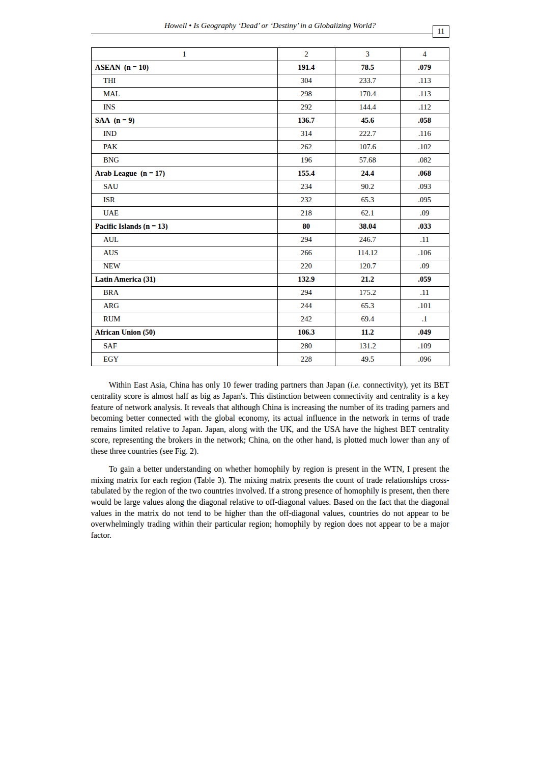Howell • Is Geography ‘Dead’ or ‘Destiny’ in a Globalizing World?
11
| 1 | 2 | 3 | 4 |
| --- | --- | --- | --- |
| ASEAN (n = 10) | 191.4 | 78.5 | .079 |
| THI | 304 | 233.7 | .113 |
| MAL | 298 | 170.4 | .113 |
| INS | 292 | 144.4 | .112 |
| SAA (n = 9) | 136.7 | 45.6 | .058 |
| IND | 314 | 222.7 | .116 |
| PAK | 262 | 107.6 | .102 |
| BNG | 196 | 57.68 | .082 |
| Arab League (n = 17) | 155.4 | 24.4 | .068 |
| SAU | 234 | 90.2 | .093 |
| ISR | 232 | 65.3 | .095 |
| UAE | 218 | 62.1 | .09 |
| Pacific Islands (n = 13) | 80 | 38.04 | .033 |
| AUL | 294 | 246.7 | .11 |
| AUS | 266 | 114.12 | .106 |
| NEW | 220 | 120.7 | .09 |
| Latin America (31) | 132.9 | 21.2 | .059 |
| BRA | 294 | 175.2 | .11 |
| ARG | 244 | 65.3 | .101 |
| RUM | 242 | 69.4 | .1 |
| African Union (50) | 106.3 | 11.2 | .049 |
| SAF | 280 | 131.2 | .109 |
| EGY | 228 | 49.5 | .096 |
Within East Asia, China has only 10 fewer trading partners than Japan (i.e. connectivity), yet its BET centrality score is almost half as big as Japan's. This distinction between connectivity and centrality is a key feature of network analysis. It reveals that although China is increasing the number of its trading parners and becoming better connected with the global economy, its actual influence in the network in terms of trade remains limited relative to Japan. Japan, along with the UK, and the USA have the highest BET centrality score, representing the brokers in the network; China, on the other hand, is plotted much lower than any of these three countries (see Fig. 2).
To gain a better understanding on whether homophily by region is present in the WTN, I present the mixing matrix for each region (Table 3). The mixing matrix presents the count of trade relationships cross-tabulated by the region of the two countries involved. If a strong presence of homophily is present, then there would be large values along the diagonal relative to off-diagonal values. Based on the fact that the diagonal values in the matrix do not tend to be higher than the off-diagonal values, countries do not appear to be overwhelmingly trading within their particular region; homophily by region does not appear to be a major factor.